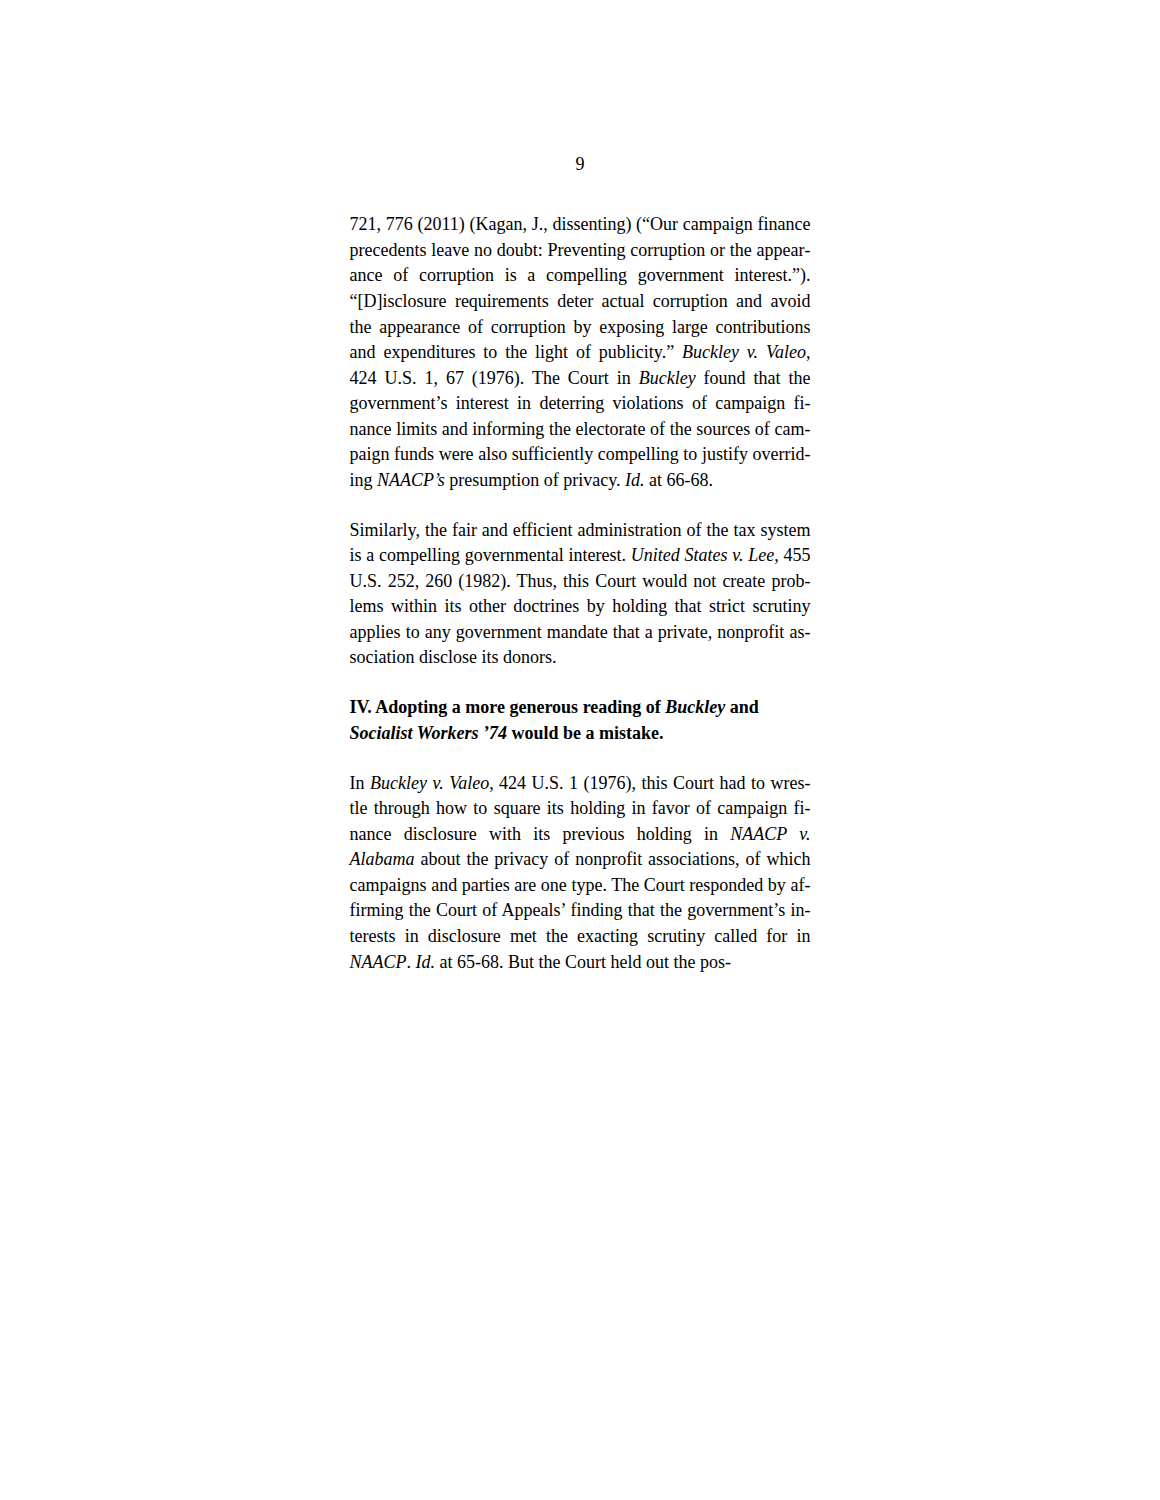9
721, 776 (2011) (Kagan, J., dissenting) (“Our campaign finance precedents leave no doubt: Preventing corruption or the appearance of corruption is a compelling government interest.”). “[D]isclosure requirements deter actual corruption and avoid the appearance of corruption by exposing large contributions and expenditures to the light of publicity.” Buckley v. Valeo, 424 U.S. 1, 67 (1976). The Court in Buckley found that the government’s interest in deterring violations of campaign finance limits and informing the electorate of the sources of campaign funds were also sufficiently compelling to justify overriding NAACP’s presumption of privacy. Id. at 66-68.
Similarly, the fair and efficient administration of the tax system is a compelling governmental interest. United States v. Lee, 455 U.S. 252, 260 (1982). Thus, this Court would not create problems within its other doctrines by holding that strict scrutiny applies to any government mandate that a private, nonprofit association disclose its donors.
IV. Adopting a more generous reading of Buckley and Socialist Workers ’74 would be a mistake.
In Buckley v. Valeo, 424 U.S. 1 (1976), this Court had to wrestle through how to square its holding in favor of campaign finance disclosure with its previous holding in NAACP v. Alabama about the privacy of nonprofit associations, of which campaigns and parties are one type. The Court responded by affirming the Court of Appeals’ finding that the government’s interests in disclosure met the exacting scrutiny called for in NAACP. Id. at 65-68. But the Court held out the pos-